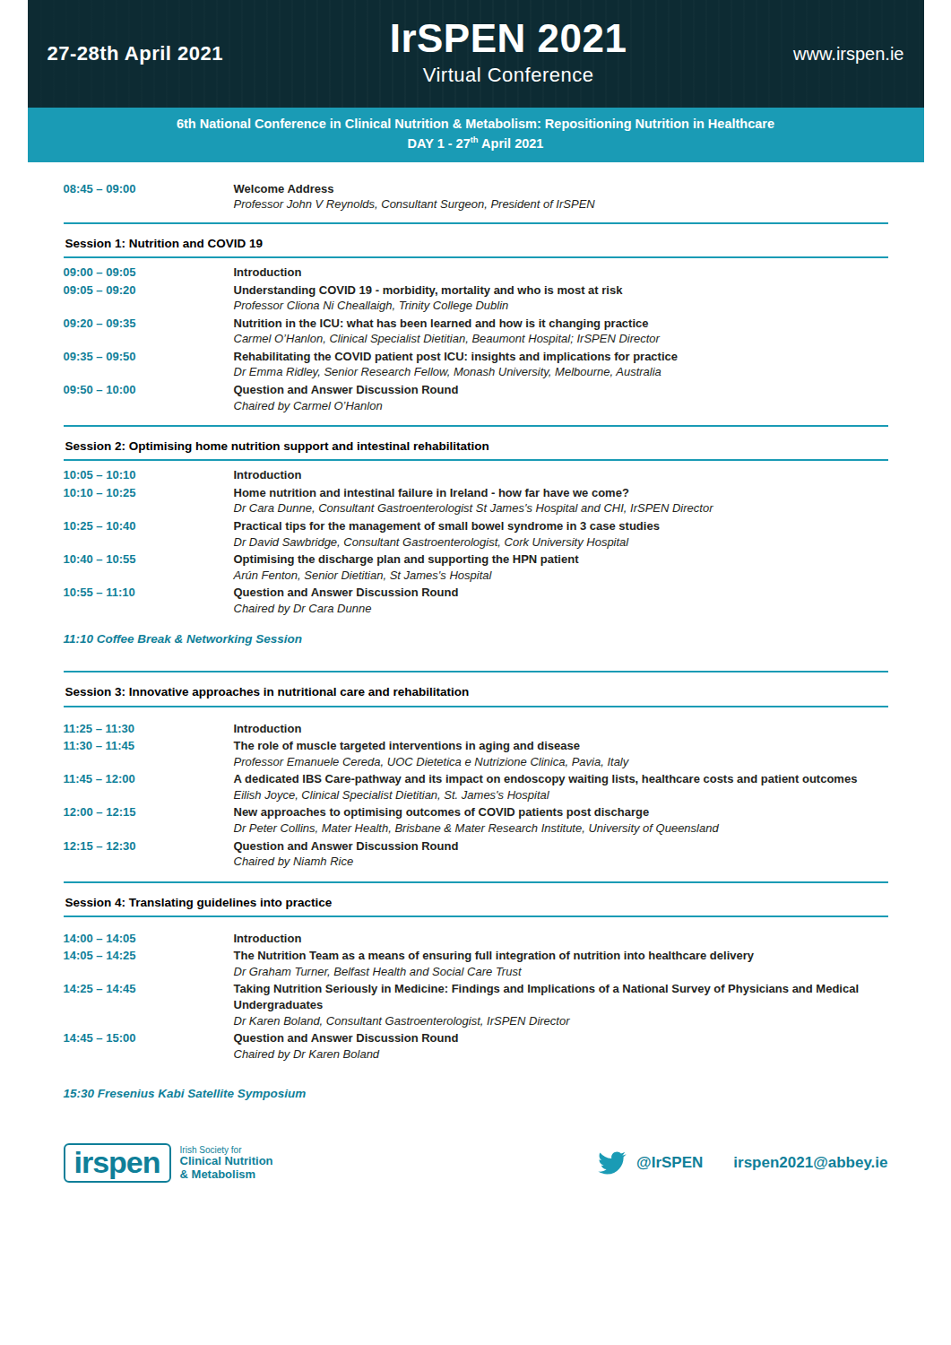27-28th April 2021
IrSPEN 2021
Virtual Conference
www.irspen.ie
6th National Conference in Clinical Nutrition & Metabolism: Repositioning Nutrition in Healthcare
DAY 1 - 27th April 2021
| 08:45 – 09:00 | Welcome Address Professor John V Reynolds, Consultant Surgeon, President of IrSPEN |
Session 1: Nutrition and COVID 19
| 09:00 – 09:05 | Introduction |
| 09:05 – 09:20 | Understanding COVID 19 - morbidity, mortality and who is most at risk Professor Cliona Ni Cheallaigh, Trinity College Dublin |
| 09:20 – 09:35 | Nutrition in the ICU: what has been learned and how is it changing practice Carmel O’Hanlon, Clinical Specialist Dietitian, Beaumont Hospital; IrSPEN Director |
| 09:35 – 09:50 | Rehabilitating the COVID patient post ICU: insights and implications for practice Dr Emma Ridley, Senior Research Fellow, Monash University, Melbourne, Australia |
| 09:50 – 10:00 | Question and Answer Discussion Round Chaired by Carmel O’Hanlon |
Session 2: Optimising home nutrition support and intestinal rehabilitation
| 10:05 – 10:10 | Introduction |
| 10:10 – 10:25 | Home nutrition and intestinal failure in Ireland - how far have we come? Dr Cara Dunne, Consultant Gastroenterologist St James's Hospital and CHI, IrSPEN Director |
| 10:25 – 10:40 | Practical tips for the management of small bowel syndrome in 3 case studies Dr David Sawbridge, Consultant Gastroenterologist, Cork University Hospital |
| 10:40 – 10:55 | Optimising the discharge plan and supporting the HPN patient Arún Fenton, Senior Dietitian, St James's Hospital |
| 10:55 – 11:10 | Question and Answer Discussion Round Chaired by Dr Cara Dunne |
11:10 Coffee Break & Networking Session
Session 3: Innovative approaches in nutritional care and rehabilitation
| 11:25 – 11:30 | Introduction |
| 11:30 – 11:45 | The role of muscle targeted interventions in aging and disease Professor Emanuele Cereda, UOC Dietetica e Nutrizione Clinica, Pavia, Italy |
| 11:45 – 12:00 | A dedicated IBS Care-pathway and its impact on endoscopy waiting lists, healthcare costs and patient outcomes Eilish Joyce, Clinical Specialist Dietitian, St. James's Hospital |
| 12:00 – 12:15 | New approaches to optimising outcomes of COVID patients post discharge Dr Peter Collins, Mater Health, Brisbane & Mater Research Institute, University of Queensland |
| 12:15 – 12:30 | Question and Answer Discussion Round Chaired by Niamh Rice |
Session 4: Translating guidelines into practice
| 14:00 – 14:05 | Introduction |
| 14:05 – 14:25 | The Nutrition Team as a means of ensuring full integration of nutrition into healthcare delivery Dr Graham Turner, Belfast Health and Social Care Trust |
| 14:25 – 14:45 | Taking Nutrition Seriously in Medicine: Findings and Implications of a National Survey of Physicians and Medical Undergraduates Dr Karen Boland, Consultant Gastroenterologist, IrSPEN Director |
| 14:45 – 15:00 | Question and Answer Discussion Round Chaired by Dr Karen Boland |
15:30 Fresenius Kabi Satellite Symposium
irspen
Irish Society for
Clinical Nutrition
& Metabolism
@IrSPEN
irspen2021@abbey.ie